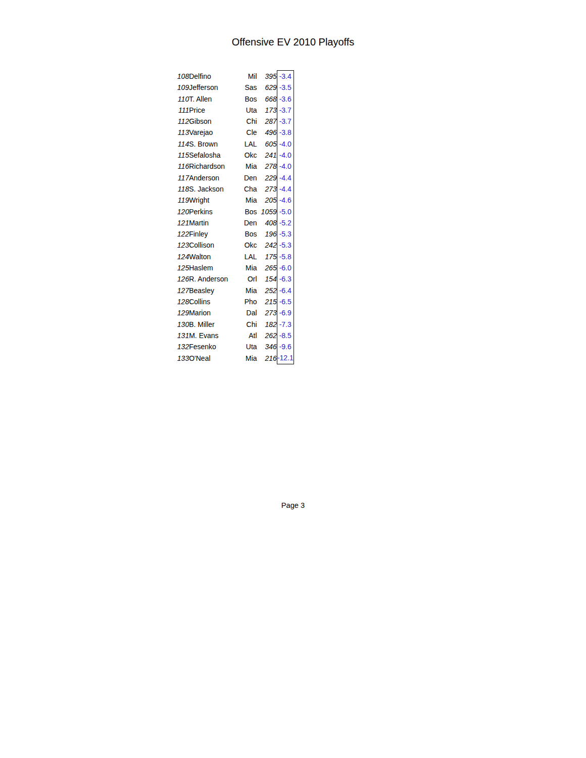Offensive EV 2010 Playoffs
| 108 | Delfino | Mil | 395 | -3.4 |
| 109 | Jefferson | Sas | 629 | -3.5 |
| 110 | T. Allen | Bos | 668 | -3.6 |
| 111 | Price | Uta | 173 | -3.7 |
| 112 | Gibson | Chi | 287 | -3.7 |
| 113 | Varejao | Cle | 496 | -3.8 |
| 114 | S. Brown | LAL | 605 | -4.0 |
| 115 | Sefalosha | Okc | 241 | -4.0 |
| 116 | Richardson | Mia | 278 | -4.0 |
| 117 | Anderson | Den | 229 | -4.4 |
| 118 | S. Jackson | Cha | 273 | -4.4 |
| 119 | Wright | Mia | 205 | -4.6 |
| 120 | Perkins | Bos | 1059 | -5.0 |
| 121 | Martin | Den | 408 | -5.2 |
| 122 | Finley | Bos | 196 | -5.3 |
| 123 | Collison | Okc | 242 | -5.3 |
| 124 | Walton | LAL | 175 | -5.8 |
| 125 | Haslem | Mia | 265 | -6.0 |
| 126 | R. Anderson | Orl | 154 | -6.3 |
| 127 | Beasley | Mia | 252 | -6.4 |
| 128 | Collins | Pho | 215 | -6.5 |
| 129 | Marion | Dal | 273 | -6.9 |
| 130 | B. Miller | Chi | 182 | -7.3 |
| 131 | M. Evans | Atl | 262 | -8.5 |
| 132 | Fesenko | Uta | 346 | -9.6 |
| 133 | O'Neal | Mia | 216 | -12.1 |
Page 3